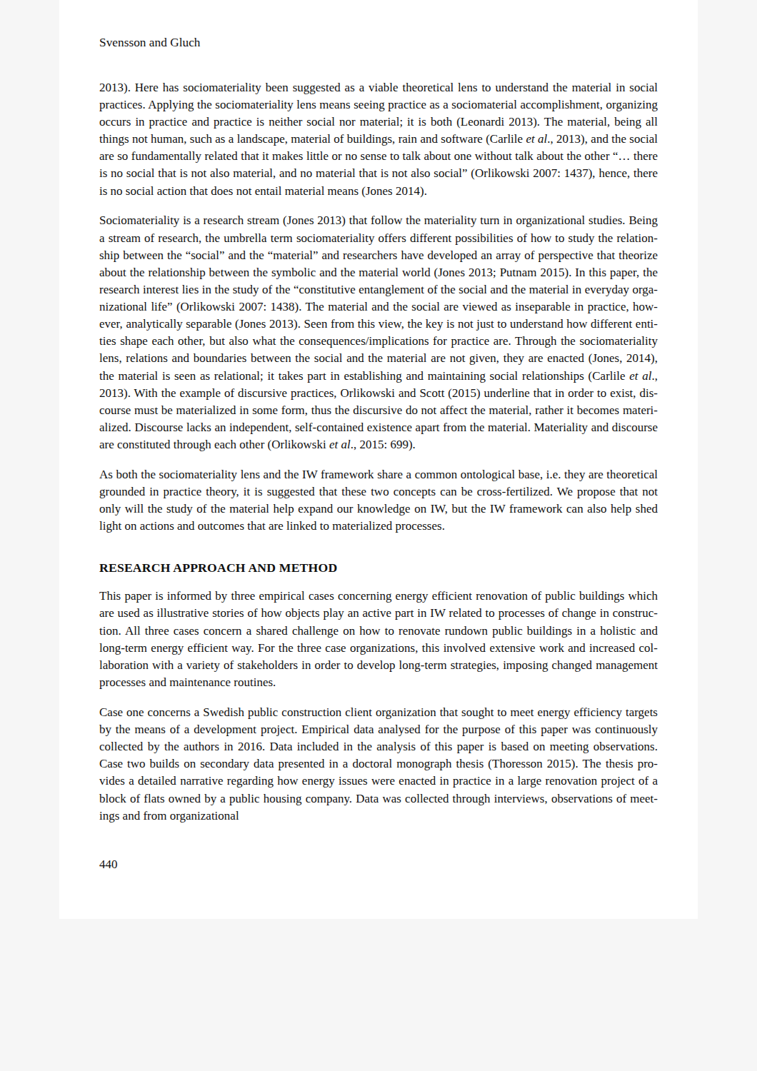Svensson and Gluch
2013). Here has sociomateriality been suggested as a viable theoretical lens to understand the material in social practices. Applying the sociomateriality lens means seeing practice as a sociomaterial accomplishment, organizing occurs in practice and practice is neither social nor material; it is both (Leonardi 2013). The material, being all things not human, such as a landscape, material of buildings, rain and software (Carlile et al., 2013), and the social are so fundamentally related that it makes little or no sense to talk about one without talk about the other “… there is no social that is not also material, and no material that is not also social” (Orlikowski 2007: 1437), hence, there is no social action that does not entail material means (Jones 2014).
Sociomateriality is a research stream (Jones 2013) that follow the materiality turn in organizational studies. Being a stream of research, the umbrella term sociomateriality offers different possibilities of how to study the relationship between the “social” and the “material” and researchers have developed an array of perspective that theorize about the relationship between the symbolic and the material world (Jones 2013; Putnam 2015). In this paper, the research interest lies in the study of the “constitutive entanglement of the social and the material in everyday organizational life” (Orlikowski 2007: 1438). The material and the social are viewed as inseparable in practice, however, analytically separable (Jones 2013). Seen from this view, the key is not just to understand how different entities shape each other, but also what the consequences/implications for practice are. Through the sociomateriality lens, relations and boundaries between the social and the material are not given, they are enacted (Jones, 2014), the material is seen as relational; it takes part in establishing and maintaining social relationships (Carlile et al., 2013). With the example of discursive practices, Orlikowski and Scott (2015) underline that in order to exist, discourse must be materialized in some form, thus the discursive do not affect the material, rather it becomes materialized. Discourse lacks an independent, self-contained existence apart from the material. Materiality and discourse are constituted through each other (Orlikowski et al., 2015: 699).
As both the sociomateriality lens and the IW framework share a common ontological base, i.e. they are theoretical grounded in practice theory, it is suggested that these two concepts can be cross-fertilized. We propose that not only will the study of the material help expand our knowledge on IW, but the IW framework can also help shed light on actions and outcomes that are linked to materialized processes.
Research Approach and Method
This paper is informed by three empirical cases concerning energy efficient renovation of public buildings which are used as illustrative stories of how objects play an active part in IW related to processes of change in construction. All three cases concern a shared challenge on how to renovate rundown public buildings in a holistic and long-term energy efficient way. For the three case organizations, this involved extensive work and increased collaboration with a variety of stakeholders in order to develop long-term strategies, imposing changed management processes and maintenance routines.
Case one concerns a Swedish public construction client organization that sought to meet energy efficiency targets by the means of a development project. Empirical data analysed for the purpose of this paper was continuously collected by the authors in 2016. Data included in the analysis of this paper is based on meeting observations. Case two builds on secondary data presented in a doctoral monograph thesis (Thoresson 2015). The thesis provides a detailed narrative regarding how energy issues were enacted in practice in a large renovation project of a block of flats owned by a public housing company. Data was collected through interviews, observations of meetings and from organizational
440